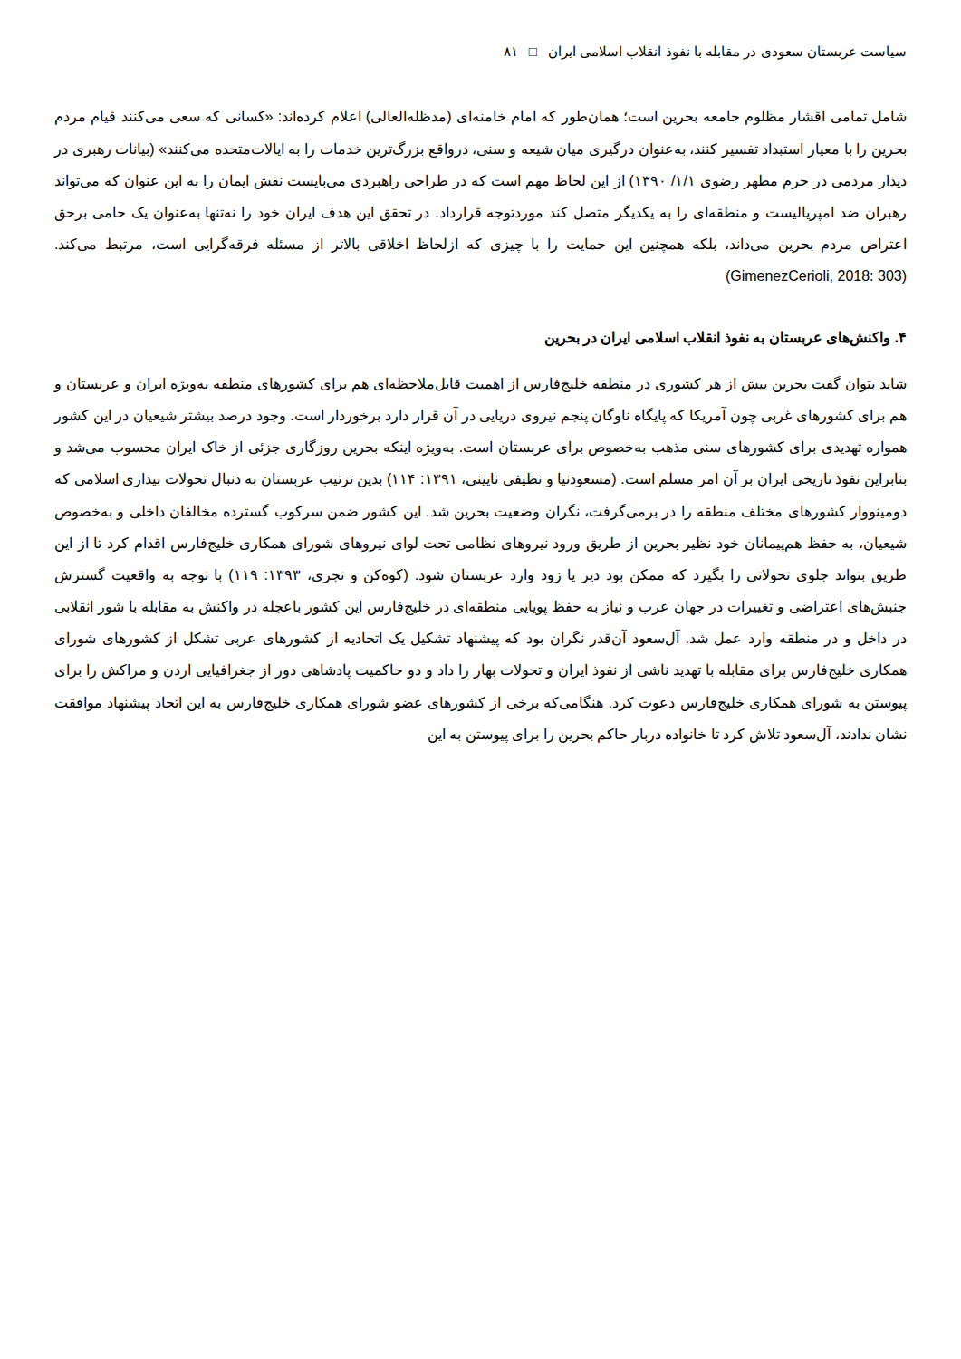سیاست عربستان سعودی در مقابله با نفوذ انقلاب اسلامی ایران □ ۸۱
شامل تمامی اقشار مظلوم جامعه بحرین است؛ همان‌طور که امام خامنه‌ای (مدظله‌العالی) اعلام کرده‌اند: «کسانی که سعی می‌کنند قیام مردم بحرین را با معیار استبداد تفسیر کنند، به‌عنوان درگیری میان شیعه و سنی، درواقع بزرگ‌ترین خدمات را به ایالات‌متحده می‌کنند» (بیانات رهبری در دیدار مردمی در حرم مطهر رضوی ۱/۱/ ۱۳۹۰) از این لحاظ مهم است که در طراحی راهبردی می‌بایست نقش ایمان را به این عنوان که می‌تواند رهبران ضد امپریالیست و منطقه‌ای را به یکدیگر متصل کند موردتوجه قرارداد. در تحقق این هدف ایران خود را نه‌تنها به‌عنوان یک حامی برحق اعتراض مردم بحرین می‌داند، بلکه همچنین این حمایت را با چیزی که ازلحاظ اخلاقی بالاتر از مسئله فرقه‌گرایی است، مرتبط می‌کند. (GimenezCerioli, 2018: 303)
۴. واکنش‌های عربستان به نفوذ انقلاب اسلامی ایران در بحرین
شاید بتوان گفت بحرین بیش از هر کشوری در منطقه خلیج‌فارس از اهمیت قابل‌ملاحظه‌ای هم برای کشورهای منطقه به‌ویژه ایران و عربستان و هم برای کشورهای غربی چون آمریکا که پایگاه ناوگان پنجم نیروی دریایی در آن قرار دارد برخوردار است. وجود درصد بیشتر شیعیان در این کشور همواره تهدیدی برای کشورهای سنی مذهب به‌خصوص برای عربستان است. به‌ویژه اینکه بحرین روزگاری جزئی از خاک ایران محسوب می‌شد و بنابراین نفوذ تاریخی ایران بر آن امر مسلم است. (مسعودنیا و نظیفی نایینی، ۱۳۹۱: ۱۱۴) بدین ترتیب عربستان به دنبال تحولات بیداری اسلامی که دومینووار کشورهای مختلف منطقه را در برمی‌گرفت، نگران وضعیت بحرین شد. این کشور ضمن سرکوب گسترده مخالفان داخلی و به‌خصوص شیعیان، به حفظ هم‌پیمانان خود نظیر بحرین از طریق ورود نیروهای نظامی تحت لوای نیروهای شورای همکاری خلیج‌فارس اقدام کرد تا از این طریق بتواند جلوی تحولاتی را بگیرد که ممکن بود دیر یا زود وارد عربستان شود. (کوه‌کن و تجری، ۱۳۹۳: ۱۱۹) با توجه به واقعیت گسترش جنبش‌های اعتراضی و تغییرات در جهان عرب و نیاز به حفظ پویایی منطقه‌ای در خلیج‌فارس این کشور باعجله در واکنش به مقابله با شور انقلابی در داخل و در منطقه وارد عمل شد. آل‌سعود آن‌قدر نگران بود که پیشنهاد تشکیل یک اتحادیه از کشورهای عربی تشکل از کشورهای شورای همکاری خلیج‌فارس برای مقابله با تهدید ناشی از نفوذ ایران و تحولات بهار را داد و دو حاکمیت پادشاهی دور از جغرافیایی اردن و مراکش را برای پیوستن به شورای همکاری خلیج‌فارس دعوت کرد. هنگامی‌که برخی از کشورهای عضو شورای همکاری خلیج‌فارس به این اتحاد پیشنهاد موافقت نشان ندادند، آل‌سعود تلاش کرد تا خانواده دربار حاکم بحرین را برای پیوستن به این